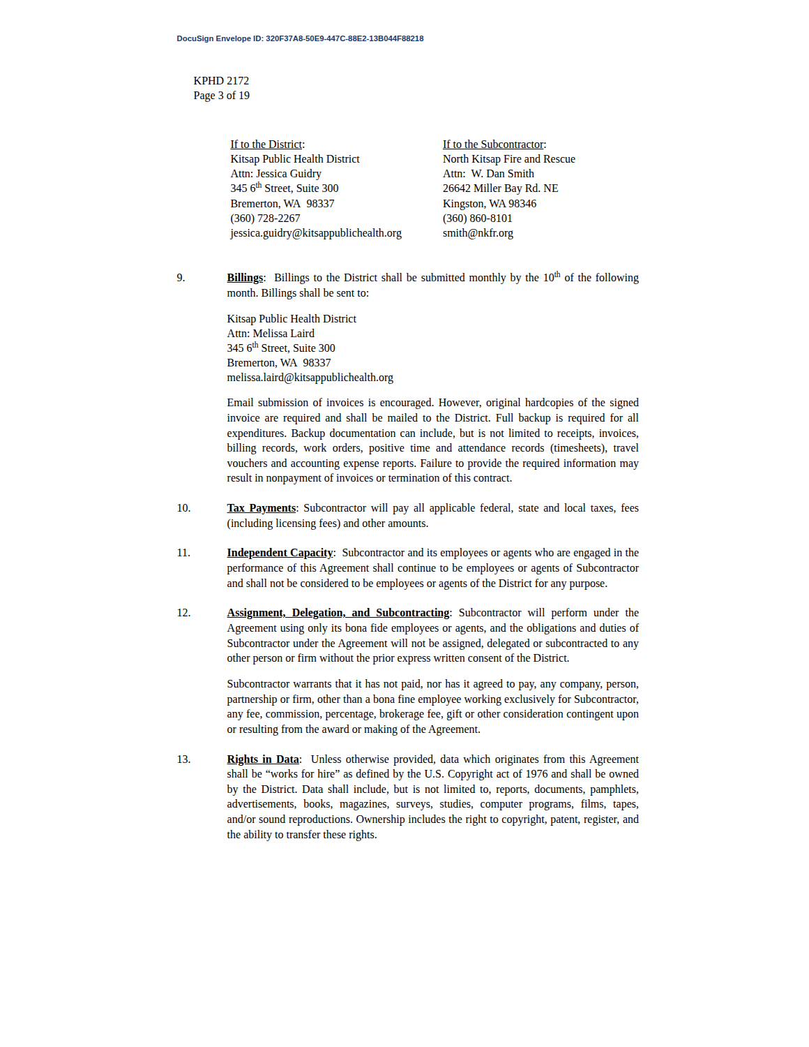DocuSign Envelope ID: 320F37A8-50E9-447C-88E2-13B044F88218
KPHD 2172
Page 3 of 19
| If to the District : | If to the Subcontractor : |
| Kitsap Public Health District | North Kitsap Fire and Rescue |
| Attn: Jessica Guidry | Attn: W. Dan Smith |
| 345 6 th Street, Suite 300 | 26642 Miller Bay Rd. NE |
| Bremerton, WA 98337 | Kingston, WA 98346 |
| (360) 728-2267 | (360) 860-8101 |
| jessica.guidry@kitsappublichealth.org | smith@nkfr.org |
9. Billings: Billings to the District shall be submitted monthly by the 10th of the following month. Billings shall be sent to:
Kitsap Public Health District
Attn: Melissa Laird
345 6th Street, Suite 300
Bremerton, WA 98337
melissa.laird@kitsappublichealth.org
Email submission of invoices is encouraged. However, original hardcopies of the signed invoice are required and shall be mailed to the District. Full backup is required for all expenditures. Backup documentation can include, but is not limited to receipts, invoices, billing records, work orders, positive time and attendance records (timesheets), travel vouchers and accounting expense reports. Failure to provide the required information may result in nonpayment of invoices or termination of this contract.
10. Tax Payments: Subcontractor will pay all applicable federal, state and local taxes, fees (including licensing fees) and other amounts.
11. Independent Capacity: Subcontractor and its employees or agents who are engaged in the performance of this Agreement shall continue to be employees or agents of Subcontractor and shall not be considered to be employees or agents of the District for any purpose.
12. Assignment, Delegation, and Subcontracting: Subcontractor will perform under the Agreement using only its bona fide employees or agents, and the obligations and duties of Subcontractor under the Agreement will not be assigned, delegated or subcontracted to any other person or firm without the prior express written consent of the District.
Subcontractor warrants that it has not paid, nor has it agreed to pay, any company, person, partnership or firm, other than a bona fine employee working exclusively for Subcontractor, any fee, commission, percentage, brokerage fee, gift or other consideration contingent upon or resulting from the award or making of the Agreement.
13. Rights in Data: Unless otherwise provided, data which originates from this Agreement shall be “works for hire” as defined by the U.S. Copyright act of 1976 and shall be owned by the District. Data shall include, but is not limited to, reports, documents, pamphlets, advertisements, books, magazines, surveys, studies, computer programs, films, tapes, and/or sound reproductions. Ownership includes the right to copyright, patent, register, and the ability to transfer these rights.